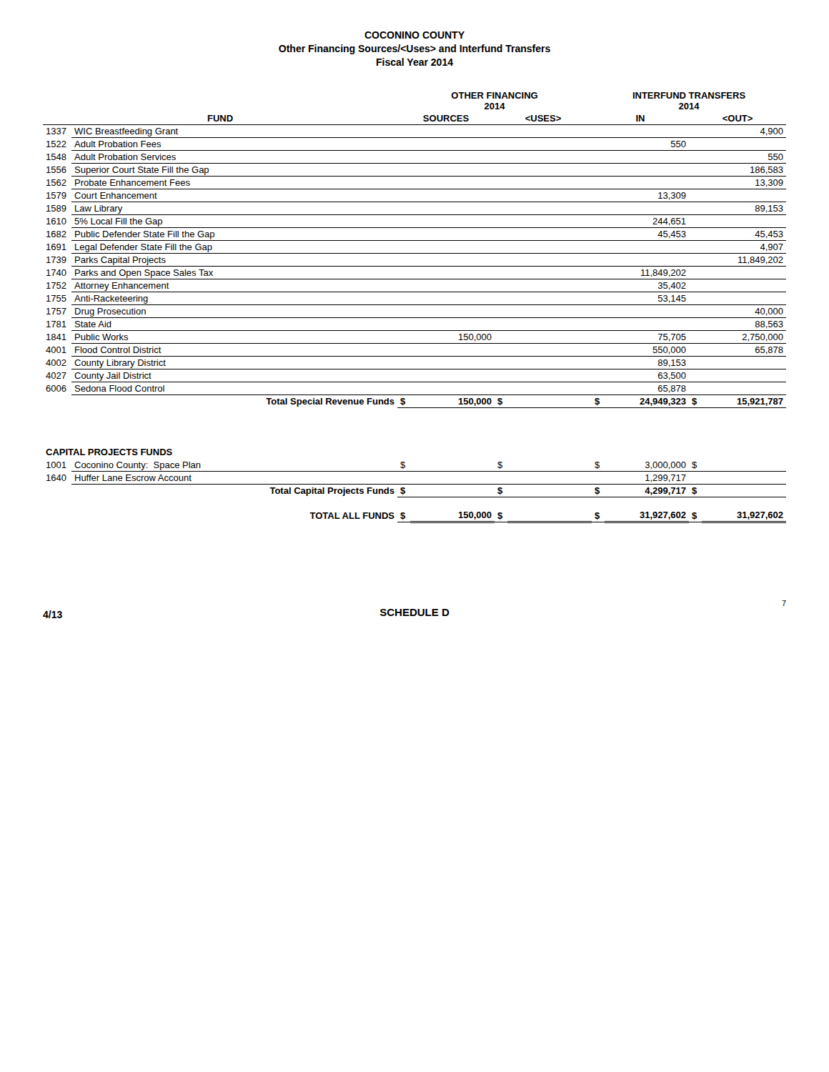COCONINO COUNTY
Other Financing Sources/<Uses> and Interfund Transfers
Fiscal Year 2014
| | OTHER FINANCING | INTERFUND TRANSFERS |
| --- | --- | --- |
| | 2014 | 2014 |
| FUND | SOURCES | <USES> | IN | <OUT> |
| 1337 | WIC Breastfeeding Grant | | | | | | | | 4,900 |
| 1522 | Adult Probation Fees | | | | | | 550 | | |
| 1548 | Adult Probation Services | | | | | | | | 550 |
| 1556 | Superior Court State Fill the Gap | | | | | | | | 186,583 |
| 1562 | Probate Enhancement Fees | | | | | | | | 13,309 |
| 1579 | Court Enhancement | | | | | | 13,309 | | |
| 1589 | Law Library | | | | | | | | 89,153 |
| 1610 | 5% Local Fill the Gap | | | | | | 244,651 | | |
| 1682 | Public Defender State Fill the Gap | | | | | | 45,453 | | 45,453 |
| 1691 | Legal Defender State Fill the Gap | | | | | | | | 4,907 |
| 1739 | Parks Capital Projects | | | | | | | | 11,849,202 |
| 1740 | Parks and Open Space Sales Tax | | | | | | 11,849,202 | | |
| 1752 | Attorney Enhancement | | | | | | 35,402 | | |
| 1755 | Anti-Racketeering | | | | | | 53,145 | | |
| 1757 | Drug Prosecution | | | | | | | | 40,000 |
| 1781 | State Aid | | | | | | | | 88,563 |
| 1841 | Public Works | | 150,000 | | | | 75,705 | | 2,750,000 |
| 4001 | Flood Control District | | | | | | 550,000 | | 65,878 |
| 4002 | County Library District | | | | | | 89,153 | | |
| 4027 | County Jail District | | | | | | 63,500 | | |
| 6006 | Sedona Flood Control | | | | | | 65,878 | | |
| Total Special Revenue Funds | $ | 150,000 | $ | | $ | 24,949,323 | $ | 15,921,787 |
| CAPITAL PROJECTS FUNDS |
| 1001 | Coconino County: Space Plan | $ | | $ | | $ | 3,000,000 | $ | |
| 1640 | Huffer Lane Escrow Account | | | | | | 1,299,717 | | |
| Total Capital Projects Funds | $ | | $ | | $ | 4,299,717 | $ | |
| TOTAL ALL FUNDS | $ | 150,000 | $ | | $ | 31,927,602 | $ | 31,927,602 |
4/13 7
SCHEDULE D